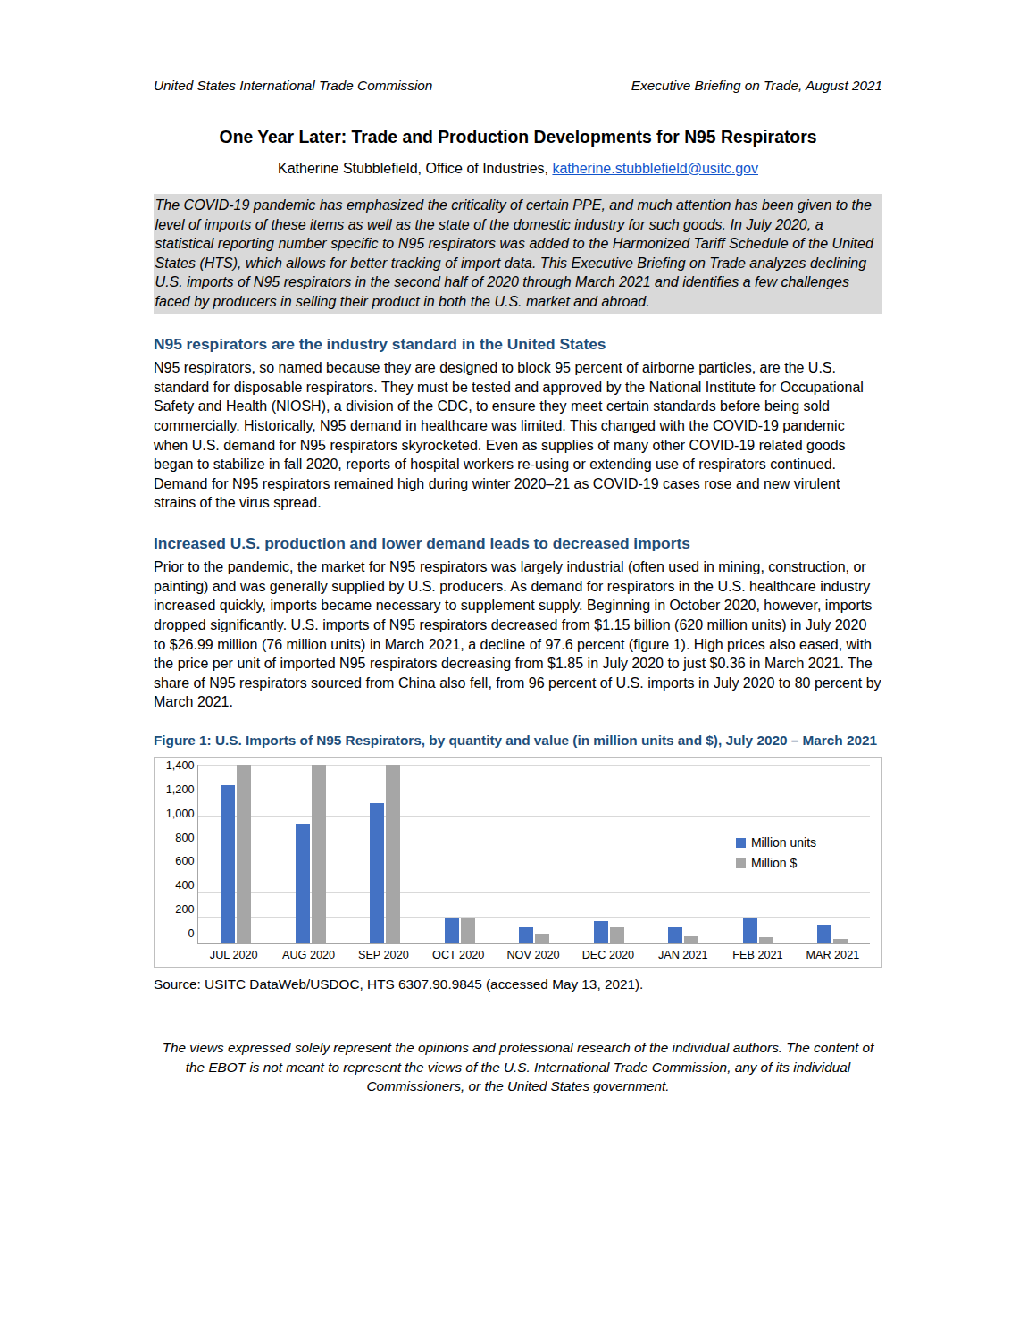United States International Trade Commission Executive Briefing on Trade, August 2021
One Year Later: Trade and Production Developments for N95 Respirators
Katherine Stubblefield, Office of Industries, katherine.stubblefield@usitc.gov
The COVID-19 pandemic has emphasized the criticality of certain PPE, and much attention has been given to the level of imports of these items as well as the state of the domestic industry for such goods. In July 2020, a statistical reporting number specific to N95 respirators was added to the Harmonized Tariff Schedule of the United States (HTS), which allows for better tracking of import data. This Executive Briefing on Trade analyzes declining U.S. imports of N95 respirators in the second half of 2020 through March 2021 and identifies a few challenges faced by producers in selling their product in both the U.S. market and abroad.
N95 respirators are the industry standard in the United States
N95 respirators, so named because they are designed to block 95 percent of airborne particles, are the U.S. standard for disposable respirators. They must be tested and approved by the National Institute for Occupational Safety and Health (NIOSH), a division of the CDC, to ensure they meet certain standards before being sold commercially. Historically, N95 demand in healthcare was limited. This changed with the COVID-19 pandemic when U.S. demand for N95 respirators skyrocketed. Even as supplies of many other COVID-19 related goods began to stabilize in fall 2020, reports of hospital workers re-using or extending use of respirators continued. Demand for N95 respirators remained high during winter 2020–21 as COVID-19 cases rose and new virulent strains of the virus spread.
Increased U.S. production and lower demand leads to decreased imports
Prior to the pandemic, the market for N95 respirators was largely industrial (often used in mining, construction, or painting) and was generally supplied by U.S. producers. As demand for respirators in the U.S. healthcare industry increased quickly, imports became necessary to supplement supply. Beginning in October 2020, however, imports dropped significantly. U.S. imports of N95 respirators decreased from $1.15 billion (620 million units) in July 2020 to $26.99 million (76 million units) in March 2021, a decline of 97.6 percent (figure 1). High prices also eased, with the price per unit of imported N95 respirators decreasing from $1.85 in July 2020 to just $0.36 in March 2021. The share of N95 respirators sourced from China also fell, from 96 percent of U.S. imports in July 2020 to 80 percent by March 2021.
Figure 1: U.S. Imports of N95 Respirators, by quantity and value (in million units and $), July 2020 – March 2021
1,400 1,200 1,000 800 600 400 200 0
Million units
Million $
JUL 2020 AUG 2020 SEP 2020 OCT 2020 NOV 2020 DEC 2020 JAN 2021 FEB 2021 MAR 2021
Source: USITC DataWeb/USDOC, HTS 6307.90.9845 (accessed May 13, 2021).
The views expressed solely represent the opinions and professional research of the individual authors. The content of the EBOT is not meant to represent the views of the U.S. International Trade Commission, any of its individual Commissioners, or the United States government.